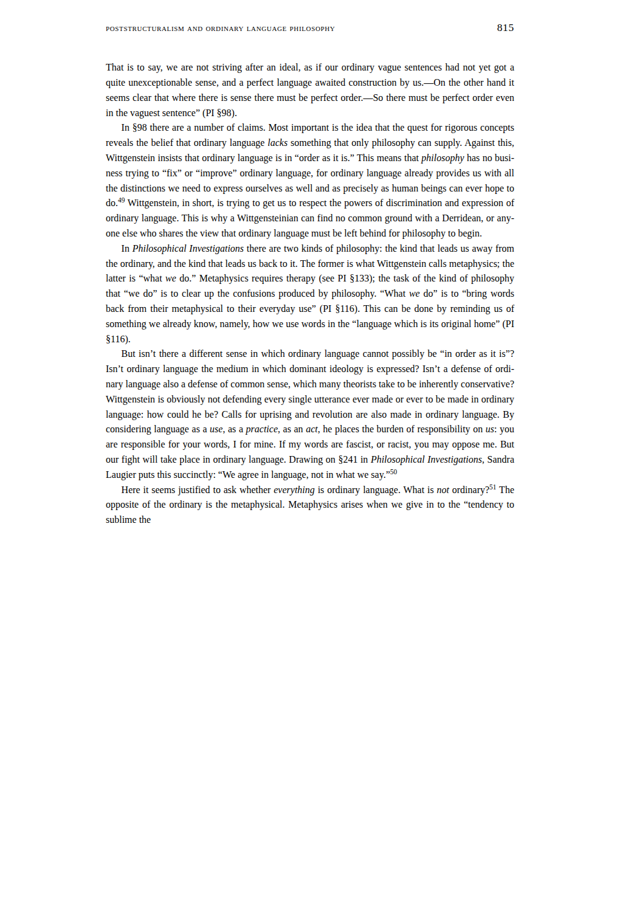poststructuralism and ordinary language philosophy 815
That is to say, we are not striving after an ideal, as if our ordinary vague sentences had not yet got a quite unexceptionable sense, and a perfect language awaited construction by us.—On the other hand it seems clear that where there is sense there must be perfect order.—So there must be perfect order even in the vaguest sentence” (PI §98).
In §98 there are a number of claims. Most important is the idea that the quest for rigorous concepts reveals the belief that ordinary language lacks something that only philosophy can supply. Against this, Wittgenstein insists that ordinary language is in “order as it is.” This means that philosophy has no business trying to “fix” or “improve” ordinary language, for ordinary language already provides us with all the distinctions we need to express ourselves as well and as precisely as human beings can ever hope to do.49 Wittgenstein, in short, is trying to get us to respect the powers of discrimination and expression of ordinary language. This is why a Wittgensteinian can find no common ground with a Derridean, or anyone else who shares the view that ordinary language must be left behind for philosophy to begin.
In Philosophical Investigations there are two kinds of philosophy: the kind that leads us away from the ordinary, and the kind that leads us back to it. The former is what Wittgenstein calls metaphysics; the latter is “what we do.” Metaphysics requires therapy (see PI §133); the task of the kind of philosophy that “we do” is to clear up the confusions produced by philosophy. “What we do” is to “bring words back from their metaphysical to their everyday use” (PI §116). This can be done by reminding us of something we already know, namely, how we use words in the “language which is its original home” (PI §116).
But isn’t there a different sense in which ordinary language cannot possibly be “in order as it is”? Isn’t ordinary language the medium in which dominant ideology is expressed? Isn’t a defense of ordinary language also a defense of common sense, which many theorists take to be inherently conservative? Wittgenstein is obviously not defending every single utterance ever made or ever to be made in ordinary language: how could he be? Calls for uprising and revolution are also made in ordinary language. By considering language as a use, as a practice, as an act, he places the burden of responsibility on us: you are responsible for your words, I for mine. If my words are fascist, or racist, you may oppose me. But our fight will take place in ordinary language. Drawing on §241 in Philosophical Investigations, Sandra Laugier puts this succinctly: “We agree in language, not in what we say.”50
Here it seems justified to ask whether everything is ordinary language. What is not ordinary?51 The opposite of the ordinary is the metaphysical. Metaphysics arises when we give in to the “tendency to sublime the